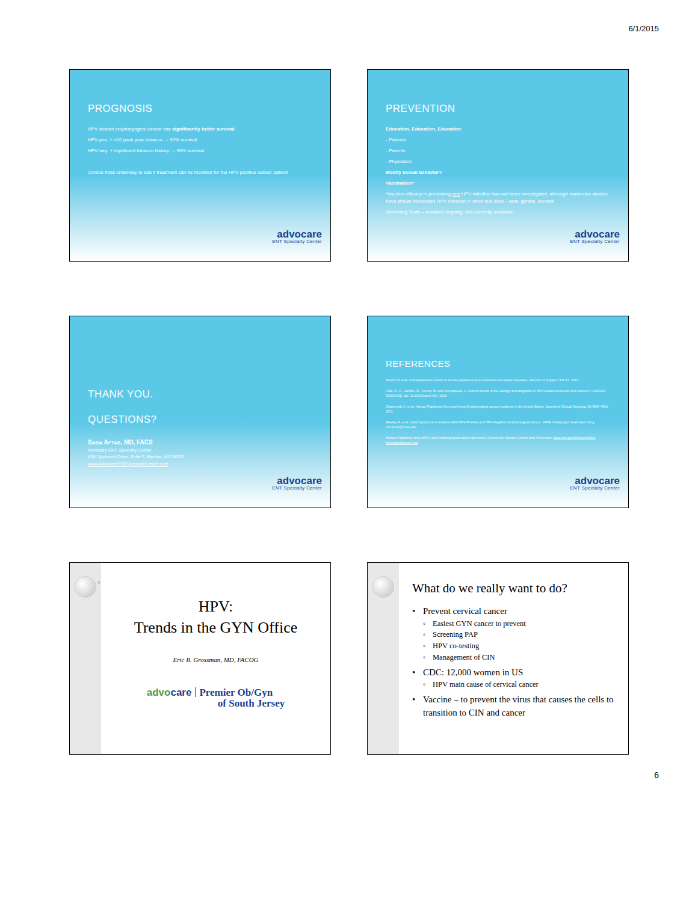6/1/2015
PROGNOSIS
HPV related oropharyngeal cancer has significantly better survival
HPV pos. + <10 pack year tobacco → 90% survival
HPV neg. + significant tobacco history → 30% survival
Clinical trials underway to see if treatment can be modified for the HPV positive cancer patient
advocare
ENT Specialty Center
PREVENTION
Education, Education, Education
- Patients
- Parents
- Physicians
Modify sexual behavior?
Vaccination*
*Vaccine efficacy in preventing oral HPV infection has not been investigated, although numerous studies have shown decreased HPV infection in other sub-sites – anal, genital, cervical
Screening Tests – research ongoing. Not currently available.
advocare
ENT Specialty Center
THANK YOU.
QUESTIONS?
SABA AFTAB, MD, FACS
Advocare ENT Specialty Center
406 Lippincott Drive, Suite F, Marlton, NJ 08053
www.AdvocareENTSpecialtyCenter.com
advocare
ENT Specialty Center
REFERENCES
Bosch FX et al. Comprehensive control of human papilloma virus infections and related diseases. Vaccine 31 Supple 7:H1-31. 2013.
Chai, R. C., Lambie, D., Verma, M. and Punyadeera, C. Current trends in the etiology and diagnosis of HPV-related head and neck cancers. CANCER MEDICINE. doi: 10.1002/cam4.424. 2015
Chaturvedi, A. et al. Human Papilloma Virus and rising Oropharyngeal cancer incidence in the United States. Journal of Clinical Oncology 29:4294-4301. 2011.
Wesley R. et al. Initial Symptoms in Patients With HPV-Positive and HPV-Negative Oropharyngeal Cancer. JAMA Otolaryngol Head Neck Surg. 2014;140(5):441-447
Human Papilloma Virus (HPV) and Oropharyngeal cancer fact sheet. Centers for Disease Control and Prevention. www.cdc.gov/std/hpv/stdfact-hpvandoralcancer.htm
advocare
ENT Specialty Center
HPV:
Trends in the GYN Office
Eric B. Grossman, MD, FACOG
advo care Premier Ob/Gyn
of South Jersey
What do we really want to do?
Prevent cervical cancer
Easiest GYN cancer to prevent
Screening PAP
HPV co-testing
Management of CIN
CDC: 12,000 women in US
HPV main cause of cervical cancer
Vaccine – to prevent the virus that causes the cells to transition to CIN and cancer
6